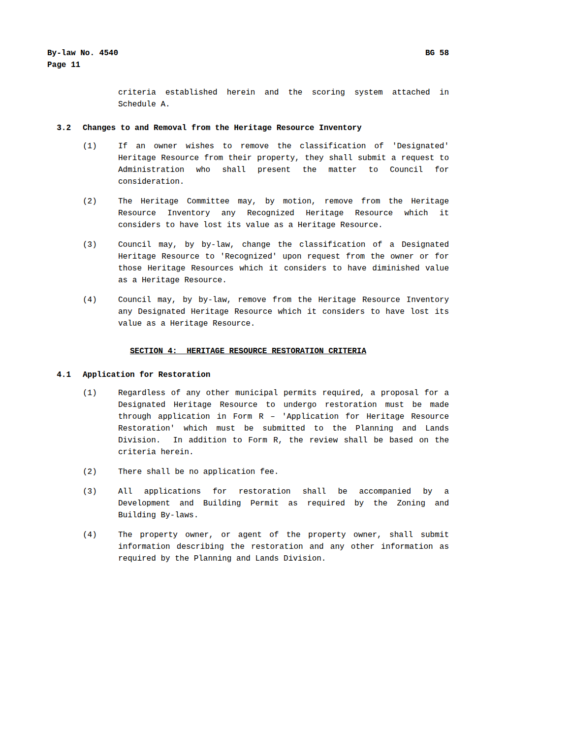By-law No. 4540
Page 11
BG 58
criteria established herein and the scoring system attached in Schedule A.
3.2 Changes to and Removal from the Heritage Resource Inventory
(1) If an owner wishes to remove the classification of 'Designated' Heritage Resource from their property, they shall submit a request to Administration who shall present the matter to Council for consideration.
(2) The Heritage Committee may, by motion, remove from the Heritage Resource Inventory any Recognized Heritage Resource which it considers to have lost its value as a Heritage Resource.
(3) Council may, by by-law, change the classification of a Designated Heritage Resource to 'Recognized' upon request from the owner or for those Heritage Resources which it considers to have diminished value as a Heritage Resource.
(4) Council may, by by-law, remove from the Heritage Resource Inventory any Designated Heritage Resource which it considers to have lost its value as a Heritage Resource.
SECTION 4: HERITAGE RESOURCE RESTORATION CRITERIA
4.1 Application for Restoration
(1) Regardless of any other municipal permits required, a proposal for a Designated Heritage Resource to undergo restoration must be made through application in Form R – 'Application for Heritage Resource Restoration' which must be submitted to the Planning and Lands Division. In addition to Form R, the review shall be based on the criteria herein.
(2) There shall be no application fee.
(3) All applications for restoration shall be accompanied by a Development and Building Permit as required by the Zoning and Building By-laws.
(4) The property owner, or agent of the property owner, shall submit information describing the restoration and any other information as required by the Planning and Lands Division.